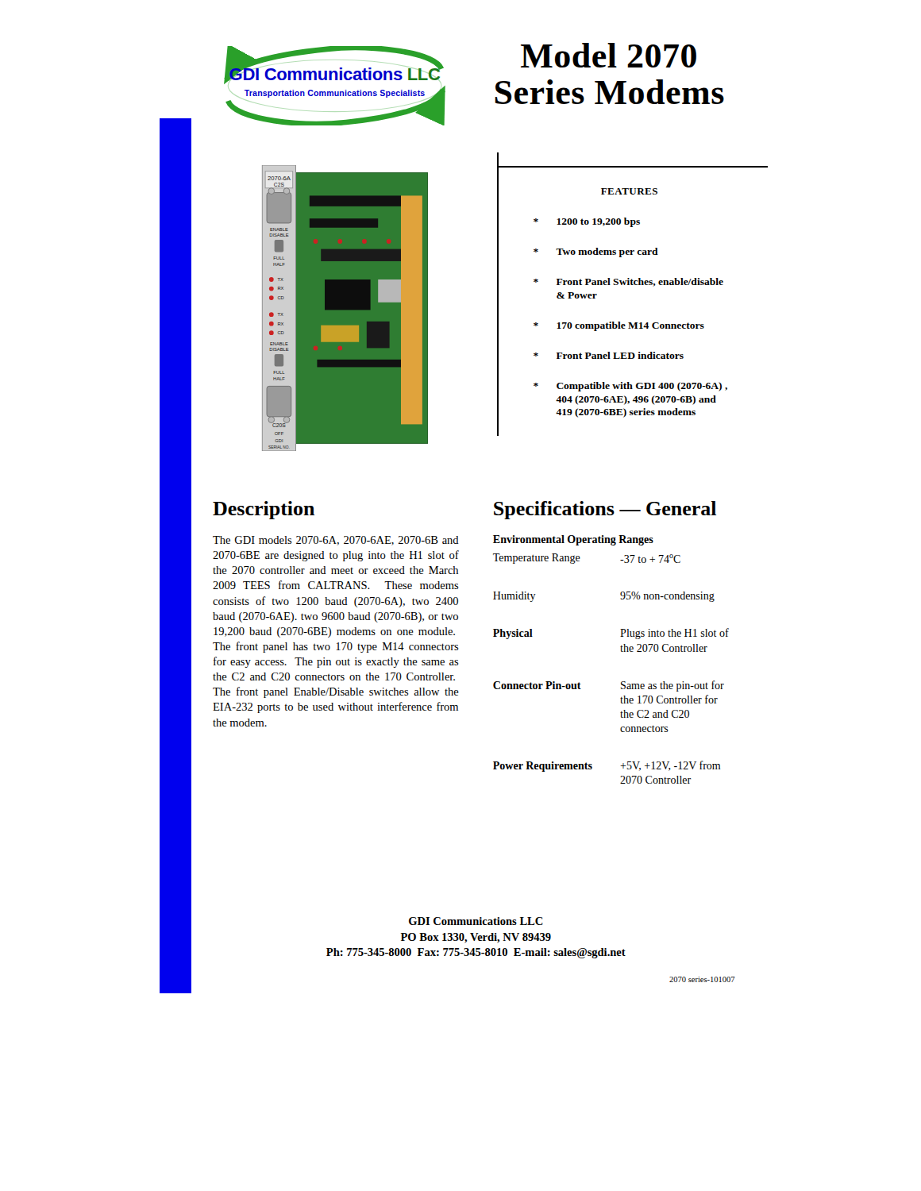GDI Communications LLC
Transportation Communications Specialists
Model 2070
Series Modems
2070-6A C2S ENABLE DISABLE FULL HALF TX RX CD TX RX CD ENABLE DISABLE FULL HALF C20S OFF GDI SERIAL NO.
FEATURES
1200 to 19,200 bps
Two modems per card
Front Panel Switches, enable/disable & Power
170 compatible M14 Connectors
Front Panel LED indicators
Compatible with GDI 400 (2070-6A) , 404 (2070-6AE), 496 (2070-6B) and 419 (2070-6BE) series modems
Description
The GDI models 2070-6A, 2070-6AE, 2070-6B and 2070-6BE are designed to plug into the H1 slot of the 2070 controller and meet or exceed the March 2009 TEES from CALTRANS. These modems consists of two 1200 baud (2070-6A), two 2400 baud (2070-6AE). two 9600 baud (2070-6B), or two 19,200 baud (2070-6BE) modems on one module. The front panel has two 170 type M14 connectors for easy access. The pin out is exactly the same as the C2 and C20 connectors on the 170 Controller. The front panel Enable/Disable switches allow the EIA-232 ports to be used without interference from the modem.
Specifications — General
Environmental Operating Ranges
| Temperature Range | -37 to + 74 o C |
| Humidity | 95% non-condensing |
| Physical | Plugs into the H1 slot of the 2070 Controller |
| Connector Pin-out | Same as the pin-out for the 170 Controller for the C2 and C20 connectors |
| Power Requirements | +5V, +12V, -12V from 2070 Controller |
GDI Communications LLC
PO Box 1330, Verdi, NV 89439
Ph: 775-345-8000 Fax: 775-345-8010 E-mail: sales@sgdi.net
2070 series-101007